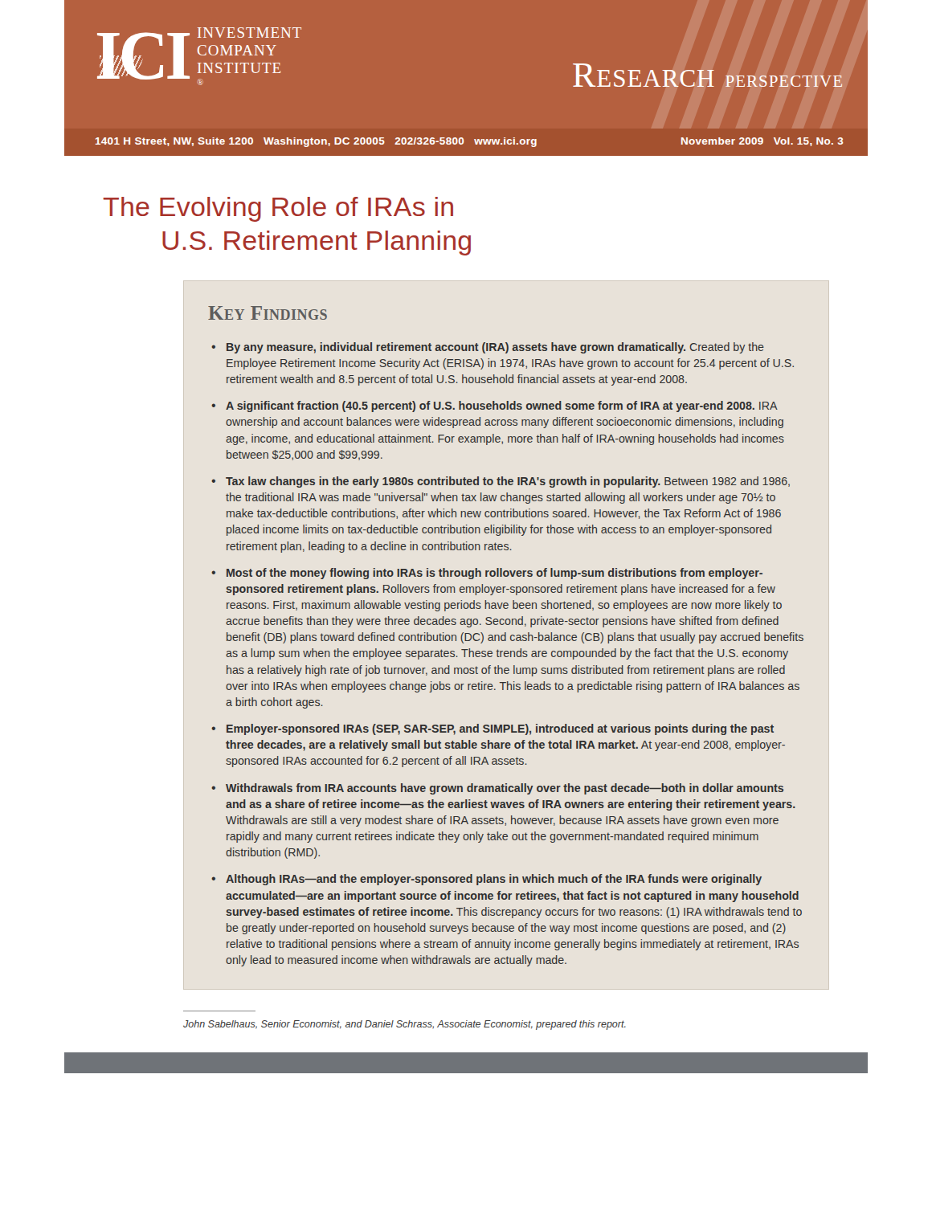ICI
Investment Company Institute®
Research perspective
1401 H Street, NW, Suite 1200 Washington, DC 20005 202/326-5800 www.ici.org
November 2009 Vol. 15, No. 3
The Evolving Role of IRAs in U.S. Retirement Planning
Key Findings
By any measure, individual retirement account (IRA) assets have grown dramatically. Created by the Employee Retirement Income Security Act (ERISA) in 1974, IRAs have grown to account for 25.4 percent of U.S. retirement wealth and 8.5 percent of total U.S. household financial assets at year-end 2008.
A significant fraction (40.5 percent) of U.S. households owned some form of IRA at year-end 2008. IRA ownership and account balances were widespread across many different socioeconomic dimensions, including age, income, and educational attainment. For example, more than half of IRA-owning households had incomes between $25,000 and $99,999.
Tax law changes in the early 1980s contributed to the IRA's growth in popularity. Between 1982 and 1986, the traditional IRA was made "universal" when tax law changes started allowing all workers under age 70½ to make tax-deductible contributions, after which new contributions soared. However, the Tax Reform Act of 1986 placed income limits on tax-deductible contribution eligibility for those with access to an employer-sponsored retirement plan, leading to a decline in contribution rates.
Most of the money flowing into IRAs is through rollovers of lump-sum distributions from employer-sponsored retirement plans. Rollovers from employer-sponsored retirement plans have increased for a few reasons. First, maximum allowable vesting periods have been shortened, so employees are now more likely to accrue benefits than they were three decades ago. Second, private-sector pensions have shifted from defined benefit (DB) plans toward defined contribution (DC) and cash-balance (CB) plans that usually pay accrued benefits as a lump sum when the employee separates. These trends are compounded by the fact that the U.S. economy has a relatively high rate of job turnover, and most of the lump sums distributed from retirement plans are rolled over into IRAs when employees change jobs or retire. This leads to a predictable rising pattern of IRA balances as a birth cohort ages.
Employer-sponsored IRAs (SEP, SAR-SEP, and SIMPLE), introduced at various points during the past three decades, are a relatively small but stable share of the total IRA market. At year-end 2008, employer-sponsored IRAs accounted for 6.2 percent of all IRA assets.
Withdrawals from IRA accounts have grown dramatically over the past decade—both in dollar amounts and as a share of retiree income—as the earliest waves of IRA owners are entering their retirement years. Withdrawals are still a very modest share of IRA assets, however, because IRA assets have grown even more rapidly and many current retirees indicate they only take out the government-mandated required minimum distribution (RMD).
Although IRAs—and the employer-sponsored plans in which much of the IRA funds were originally accumulated—are an important source of income for retirees, that fact is not captured in many household survey-based estimates of retiree income. This discrepancy occurs for two reasons: (1) IRA withdrawals tend to be greatly under-reported on household surveys because of the way most income questions are posed, and (2) relative to traditional pensions where a stream of annuity income generally begins immediately at retirement, IRAs only lead to measured income when withdrawals are actually made.
John Sabelhaus, Senior Economist, and Daniel Schrass, Associate Economist, prepared this report.